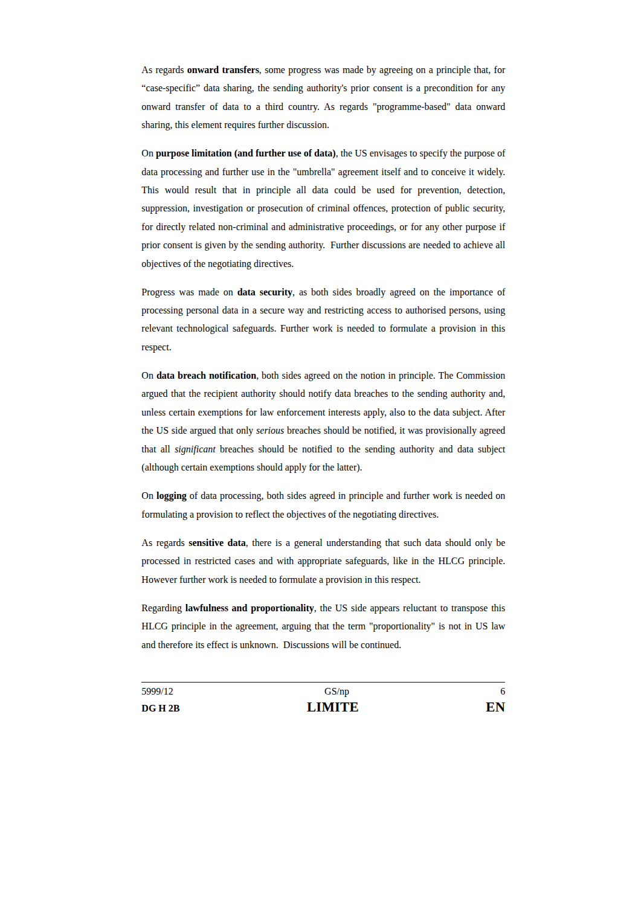As regards onward transfers, some progress was made by agreeing on a principle that, for “case-specific” data sharing, the sending authority's prior consent is a precondition for any onward transfer of data to a third country. As regards "programme-based" data onward sharing, this element requires further discussion.
On purpose limitation (and further use of data), the US envisages to specify the purpose of data processing and further use in the "umbrella" agreement itself and to conceive it widely. This would result that in principle all data could be used for prevention, detection, suppression, investigation or prosecution of criminal offences, protection of public security, for directly related non-criminal and administrative proceedings, or for any other purpose if prior consent is given by the sending authority. Further discussions are needed to achieve all objectives of the negotiating directives.
Progress was made on data security, as both sides broadly agreed on the importance of processing personal data in a secure way and restricting access to authorised persons, using relevant technological safeguards. Further work is needed to formulate a provision in this respect.
On data breach notification, both sides agreed on the notion in principle. The Commission argued that the recipient authority should notify data breaches to the sending authority and, unless certain exemptions for law enforcement interests apply, also to the data subject. After the US side argued that only serious breaches should be notified, it was provisionally agreed that all significant breaches should be notified to the sending authority and data subject (although certain exemptions should apply for the latter).
On logging of data processing, both sides agreed in principle and further work is needed on formulating a provision to reflect the objectives of the negotiating directives.
As regards sensitive data, there is a general understanding that such data should only be processed in restricted cases and with appropriate safeguards, like in the HLCG principle. However further work is needed to formulate a provision in this respect.
Regarding lawfulness and proportionality, the US side appears reluctant to transpose this HLCG principle in the agreement, arguing that the term "proportionality" is not in US law and therefore its effect is unknown. Discussions will be continued.
5999/12
GS/np
6
DG H 2B
LIMITE
EN